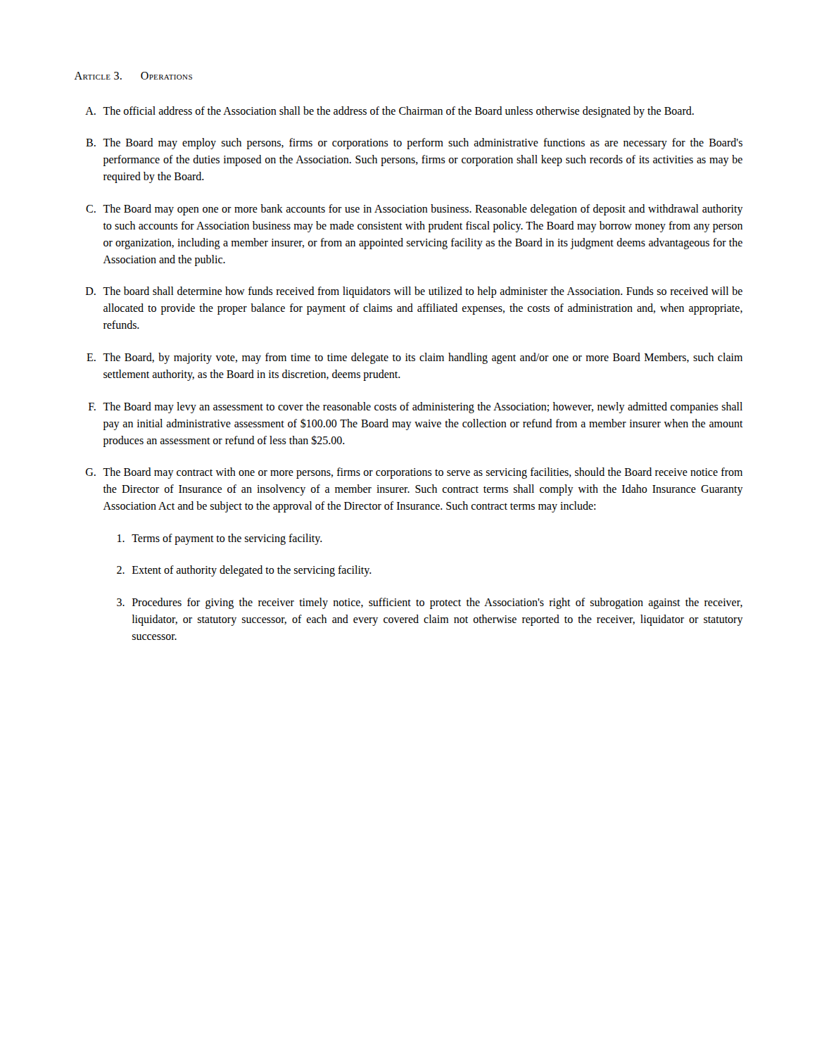Article 3. Operations
The official address of the Association shall be the address of the Chairman of the Board unless otherwise designated by the Board.
The Board may employ such persons, firms or corporations to perform such administrative functions as are necessary for the Board's performance of the duties imposed on the Association. Such persons, firms or corporation shall keep such records of its activities as may be required by the Board.
The Board may open one or more bank accounts for use in Association business. Reasonable delegation of deposit and withdrawal authority to such accounts for Association business may be made consistent with prudent fiscal policy. The Board may borrow money from any person or organization, including a member insurer, or from an appointed servicing facility as the Board in its judgment deems advantageous for the Association and the public.
The board shall determine how funds received from liquidators will be utilized to help administer the Association. Funds so received will be allocated to provide the proper balance for payment of claims and affiliated expenses, the costs of administration and, when appropriate, refunds.
The Board, by majority vote, may from time to time delegate to its claim handling agent and/or one or more Board Members, such claim settlement authority, as the Board in its discretion, deems prudent.
The Board may levy an assessment to cover the reasonable costs of administering the Association; however, newly admitted companies shall pay an initial administrative assessment of $100.00 The Board may waive the collection or refund from a member insurer when the amount produces an assessment or refund of less than $25.00.
The Board may contract with one or more persons, firms or corporations to serve as servicing facilities, should the Board receive notice from the Director of Insurance of an insolvency of a member insurer. Such contract terms shall comply with the Idaho Insurance Guaranty Association Act and be subject to the approval of the Director of Insurance. Such contract terms may include:
Terms of payment to the servicing facility.
Extent of authority delegated to the servicing facility.
Procedures for giving the receiver timely notice, sufficient to protect the Association's right of subrogation against the receiver, liquidator, or statutory successor, of each and every covered claim not otherwise reported to the receiver, liquidator or statutory successor.